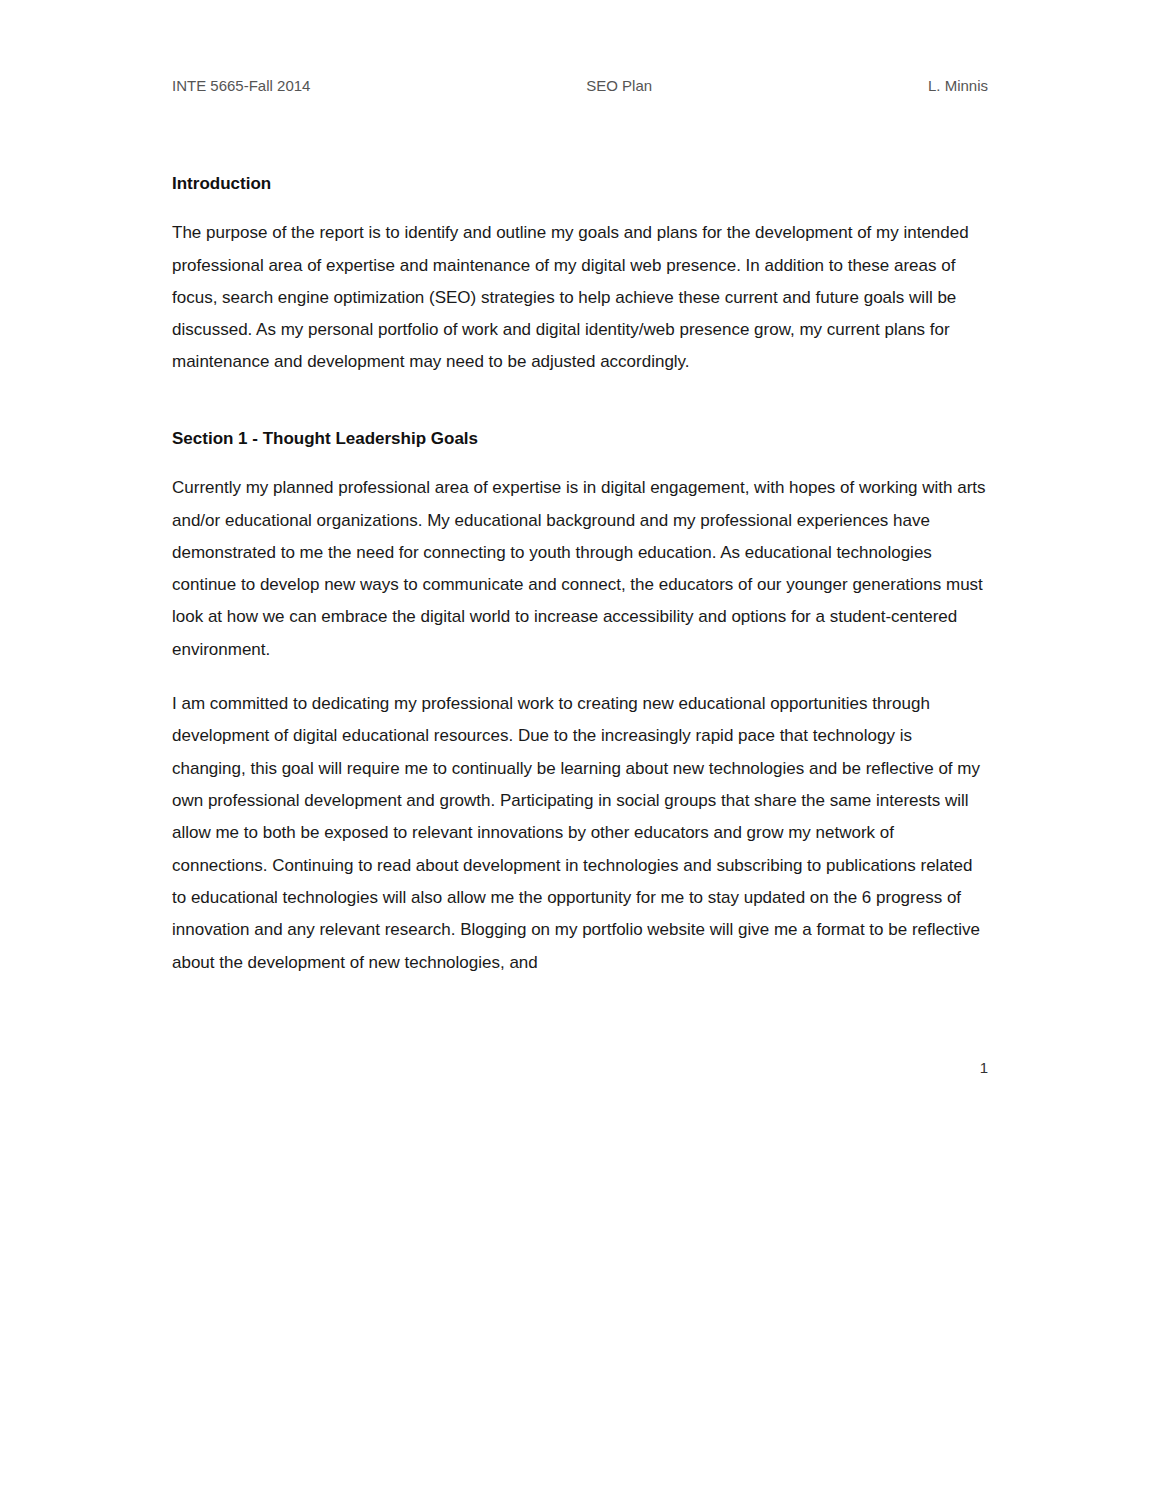INTE 5665-Fall 2014 SEO Plan L. Minnis
Introduction
The purpose of the report is to identify and outline my goals and plans for the development of my intended professional area of expertise and maintenance of my digital web presence. In addition to these areas of focus, search engine optimization (SEO) strategies to help achieve these current and future goals will be discussed. As my personal portfolio of work and digital identity/web presence grow, my current plans for maintenance and development may need to be adjusted accordingly.
Section 1 - Thought Leadership Goals
Currently my planned professional area of expertise is in digital engagement, with hopes of working with arts and/or educational organizations. My educational background and my professional experiences have demonstrated to me the need for connecting to youth through education. As educational technologies continue to develop new ways to communicate and connect, the educators of our younger generations must look at how we can embrace the digital world to increase accessibility and options for a student-centered environment.
I am committed to dedicating my professional work to creating new educational opportunities through development of digital educational resources. Due to the increasingly rapid pace that technology is changing, this goal will require me to continually be learning about new technologies and be reflective of my own professional development and growth. Participating in social groups that share the same interests will allow me to both be exposed to relevant innovations by other educators and grow my network of connections. Continuing to read about development in technologies and subscribing to publications related to educational technologies will also allow me the opportunity for me to stay updated on the 6 progress of innovation and any relevant research. Blogging on my portfolio website will give me a format to be reflective about the development of new technologies, and
1